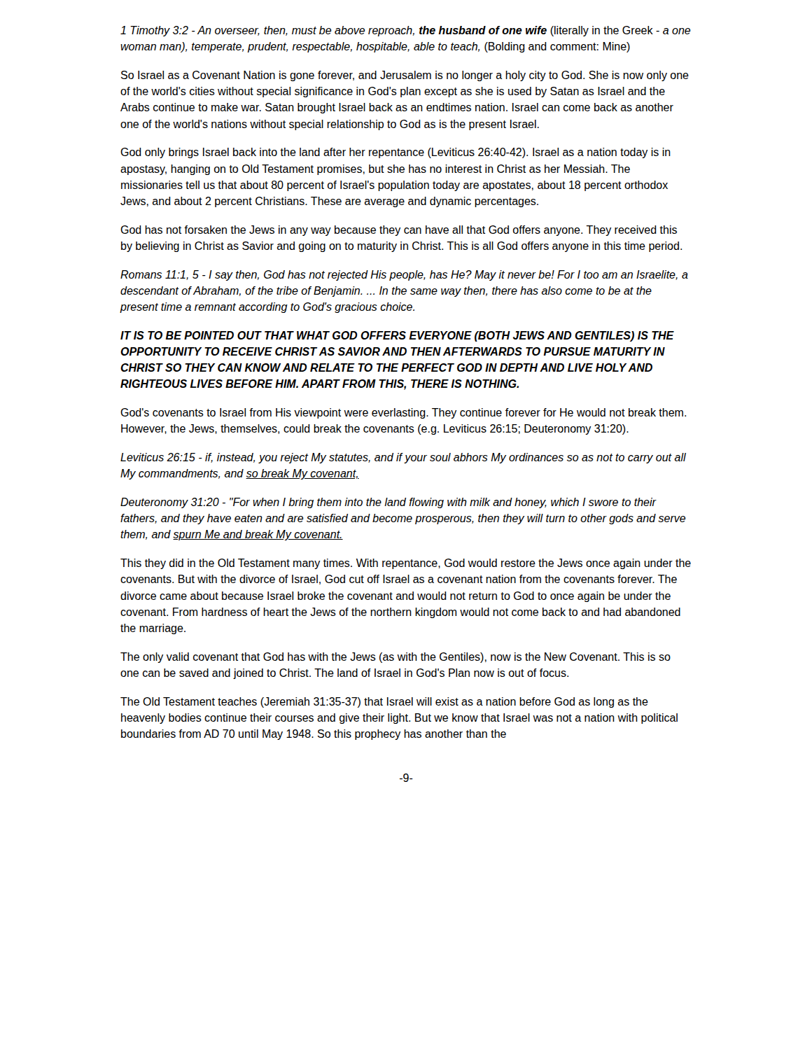1 Timothy 3:2 - An overseer, then, must be above reproach, the husband of one wife (literally in the Greek - a one woman man), temperate, prudent, respectable, hospitable, able to teach, (Bolding and comment: Mine)
So Israel as a Covenant Nation is gone forever, and Jerusalem is no longer a holy city to God. She is now only one of the world's cities without special significance in God's plan except as she is used by Satan as Israel and the Arabs continue to make war. Satan brought Israel back as an endtimes nation. Israel can come back as another one of the world's nations without special relationship to God as is the present Israel.
God only brings Israel back into the land after her repentance (Leviticus 26:40-42). Israel as a nation today is in apostasy, hanging on to Old Testament promises, but she has no interest in Christ as her Messiah. The missionaries tell us that about 80 percent of Israel's population today are apostates, about 18 percent orthodox Jews, and about 2 percent Christians. These are average and dynamic percentages.
God has not forsaken the Jews in any way because they can have all that God offers anyone. They received this by believing in Christ as Savior and going on to maturity in Christ. This is all God offers anyone in this time period.
Romans 11:1, 5 - I say then, God has not rejected His people, has He? May it never be! For I too am an Israelite, a descendant of Abraham, of the tribe of Benjamin. ... In the same way then, there has also come to be at the present time a remnant according to God's gracious choice.
It is to be pointed out that what God offers everyone (both Jews and Gentiles) is the opportunity to receive Christ as Savior and then afterwards to pursue maturity in Christ so they can know and relate to the perfect God in depth and live holy and righteous lives before Him. Apart from this, there is nothing.
God's covenants to Israel from His viewpoint were everlasting. They continue forever for He would not break them. However, the Jews, themselves, could break the covenants (e.g. Leviticus 26:15; Deuteronomy 31:20).
Leviticus 26:15 - if, instead, you reject My statutes, and if your soul abhors My ordinances so as not to carry out all My commandments, and so break My covenant,
Deuteronomy 31:20 - "For when I bring them into the land flowing with milk and honey, which I swore to their fathers, and they have eaten and are satisfied and become prosperous, then they will turn to other gods and serve them, and spurn Me and break My covenant.
This they did in the Old Testament many times. With repentance, God would restore the Jews once again under the covenants. But with the divorce of Israel, God cut off Israel as a covenant nation from the covenants forever. The divorce came about because Israel broke the covenant and would not return to God to once again be under the covenant. From hardness of heart the Jews of the northern kingdom would not come back to and had abandoned the marriage.
The only valid covenant that God has with the Jews (as with the Gentiles), now is the New Covenant. This is so one can be saved and joined to Christ. The land of Israel in God's Plan now is out of focus.
The Old Testament teaches (Jeremiah 31:35-37) that Israel will exist as a nation before God as long as the heavenly bodies continue their courses and give their light. But we know that Israel was not a nation with political boundaries from AD 70 until May 1948. So this prophecy has another than the
-9-